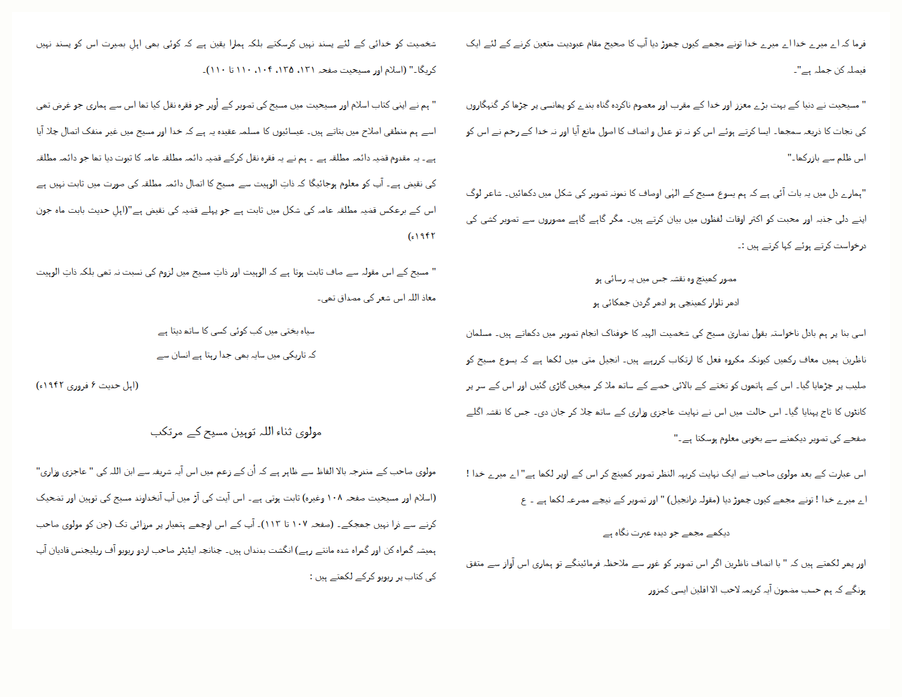فرما کہ اے میرے خدا اے میرے خدا تونے مجھے کیوں چھوڑ دیا آپ کا صحیح مقام عبودیت متعین کرنے کے لئے ایک فیصلہ کن جملہ ہے"۔
" مسیحیت نے دنیا کے بہت بڑے معزز اور خدا کے مقرب اور معصوم ناکردہ گناہ بندے کو پھانسی پر چڑھا کر گنہگاروں کی نجات کا ذریعہ سمجھا۔ ایسا کرتے ہوئے اس کو نہ تو عدل و انصاف کا اصول مانع آیا اور نہ خدا کے رحم نے اس کو اس ظلم سے بازرکھا۔"
"ہمارے دل میں یہ بات آئی ہے کہ ہم یسوع مسیح کے الہٰی اوصاف کا نمونہ تصویر کی شکل میں دکھائیں۔ شاعر لوگ اپنے دلی جذبہ اور محبت کو اکثر اوقات لفظوں میں بیان کرتے ہیں۔ مگر گاہے گاہے مصوروں سے تصویر کشی کی درخواست کرتے ہوئے کہا کرتے ہیں :۔
مصور کھینچ وہ نقشہ جس میں یہ رسائی ہو
ادھر تلوار کھینچی ہو ادھر گردن جھکائی ہو
اسی بنا پر ہم بادل ناخواستہ بقول نصاریٰ مسیح کی شخصیت الہیہ کا خوفناک انجام تصویر میں دکھاتے ہیں۔ مسلمان ناظرین ہمیں معاف رکھیں کیونکہ مکروہ فعل کا ارتکاب کررہے ہیں۔ انجیل متی میں لکھا ہے کہ یسوع مسیح کو صلیب پر چڑھایا گیا۔ اس کے ہاتھوں کو تختے کے بالائی حصے کے ساتھ ملا کر میخیں گاڑی گئیں اور اس کے سر پر کانٹوں کا تاج پہنایا گیا۔ اس حالت میں اس نے نہایت عاجزی وزاری کے ساتھ چلا کر جان دی۔ جس کا نقشہ اگلے صفحے کی تصویر دیکھنے سے بخوبی معلوم ہوسکتا ہے۔"
اس عبارت کے بعد مولوی صاحب نے ایک نہایت کریہہ النظر تصویر کھینچ کر اس کے اوپر لکھا ہے" اے میرے خدا ! اے میرے خدا ! تونے مجھے کیوں چھوڑ دیا (مقولہ درانجیل) " اور تصویر کے نیچے مصرعہ لکھا ہے ۔ ع
دیکھے مجھے جو دیدہ عبرت نگاہ ہے
اور پھر لکھتے ہیں کہ " با انصاف ناظرین اگر اس تصویر کو غور سے ملاحظہ فرمائینگے تو ہماری اس آواز سے متفق ہونگے کہ ہم حسب مضمون آیہ کریمہ لاحب الا افلین ایسی کمزور
شخصیت کو خدائی کے لئے پسند نہیں کرسکتے بلکہ ہمارا یقین ہے کہ کوئی بھی اہلِ بصیرت اس کو پسند نہیں کریگا۔" (اسلام اور مسیحیت صفحہ ۱۳۱، ۱۳۵، ۱۰۴، ۱۱۰ تا ۱۱۰)۔
" ہم نے اپنی کتاب اسلام اور مسیحیت میں مسیح کی تصویر کے اُوپر جو فقرہ نقل کیا تھا اس سے ہماری جو غرض تھی اسے ہم منطقی اصلاح میں بتاتے ہیں۔ عیسائیوں کا مسلمہ عقیدہ یہ ہے کہ خدا اور مسیح میں غیر منفک اتصال چلا آیا ہے۔ یہ مقدوم قضیہ دائمہ مطلقہ ہے ۔ ہم نے یہ فقرہ نقل کرکے قضیہ دائمہ مطلقہ عامہ کا ثبوت دیا تھا جو دائمہ مطلقہ کی نقیض ہے۔ آپ کو معلوم ہوجائیگا کہ ذاتِ الوہیت سے مسیح کا اتصال دائمہ مطلقہ کی صورت میں ثابت نہیں ہے اس کے برعکس قضیہ مطلقہ عامہ کی شکل میں ثابت ہے جو پہلے قضیہ کی نقیض ہے"(اہلِ حدیث بابت ماہ جون ۱۹۴۲ء)
" مسیح کے اس مقولہ سے صاف ثابت ہوتا ہے کہ الوہیت اور ذاتِ مسیح میں لزوم کی نسبت نہ تھی بلکہ ذاتِ الوہیت معاذ اللہ اس شعر کی مصداق تھی۔
سیاہ بختی میں کب کوئی کسی کا ساتھ دیتا ہے
کہ تاریکی میں سایہ بھی جدا رہتا ہے انسان سے
(اہل حدیث ۶ فروری ۱۹۴۲ء)
مولوی ثناء اللہ توہین مسیح کے مرتکب
مولوی صاحب کے مندرجہ بالا الفاظ سے ظاہر ہے کہ اُن کے زعم میں اس آیہ شریفہ سے ابن اللہ کی " عاجزی وزاری" (اسلام اور مسیحیت صفحہ ۱۰۸ وغیرہ) ثابت ہوتی ہے۔ اس آیت کی آڑ میں آپ آنخداوند مسیح کی توہین اور تضحیک کرنے سے ذرا نہیں جھجکے۔ (صفحہ ۱۰۷ تا ۱۱۳)۔ آپ کے اس اوچھے ہتھیار پر مرزائی تک (جن کو مولوی صاحب ہمیشہ گمراہ کن اور گمراہ شدہ مانتے رہے) انگشت بدنداں ہیں۔ چنانچہ ایڈیٹر صاحب اردو ریویو آف ریلیجنس قادیان آپ کی کتاب پر ریویو کرکے لکھتے ہیں :